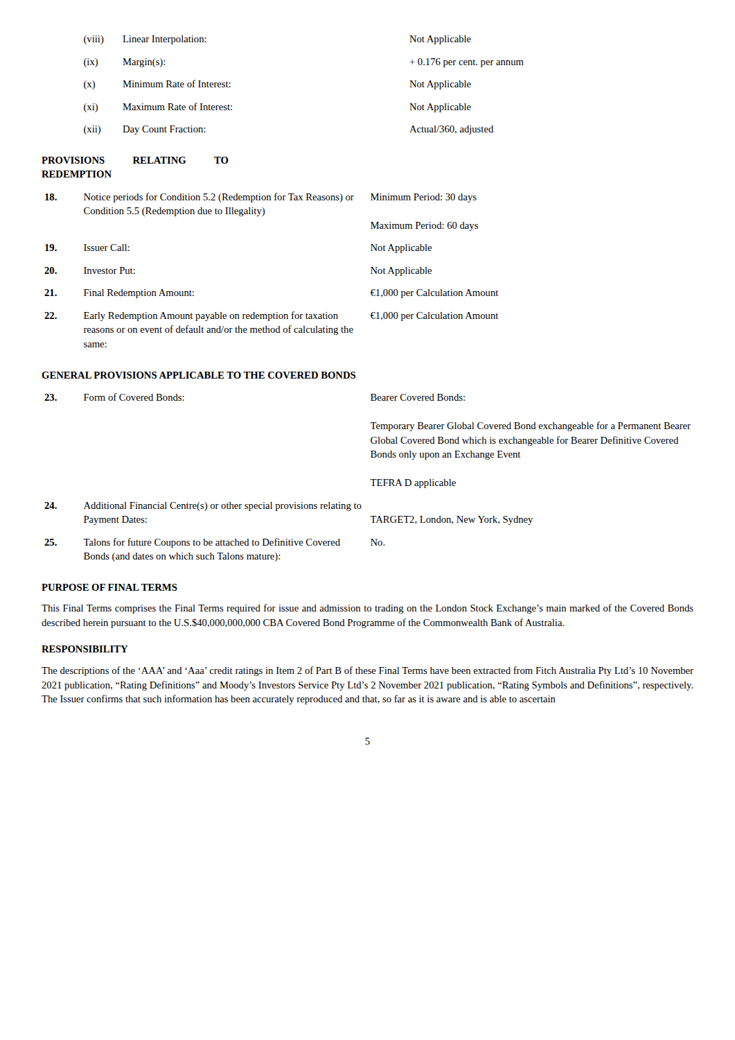| | (viii) | Linear Interpolation: | Not Applicable |
| | (ix) | Margin(s): | + 0.176 per cent. per annum |
| | (x) | Minimum Rate of Interest: | Not Applicable |
| | (xi) | Maximum Rate of Interest: | Not Applicable |
| | (xii) | Day Count Fraction: | Actual/360, adjusted |
PROVISIONS RELATING TO
REDEMPTION
| 18. | Notice periods for Condition 5.2 (Redemption for Tax Reasons) or Condition 5.5 (Redemption due to Illegality) | Minimum Period: 30 days Maximum Period: 60 days |
| 19. | Issuer Call: | Not Applicable |
| 20. | Investor Put: | Not Applicable |
| 21. | Final Redemption Amount: | €1,000 per Calculation Amount |
| 22. | Early Redemption Amount payable on redemption for taxation reasons or on event of default and/or the method of calculating the same: | €1,000 per Calculation Amount |
GENERAL PROVISIONS APPLICABLE TO THE COVERED BONDS
| 23. | Form of Covered Bonds: | Bearer Covered Bonds: Temporary Bearer Global Covered Bond exchangeable for a Permanent Bearer Global Covered Bond which is exchangeable for Bearer Definitive Covered Bonds only upon an Exchange Event TEFRA D applicable |
| 24. | Additional Financial Centre(s) or other special provisions relating to Payment Dates: | TARGET2, London, New York, Sydney |
| 25. | Talons for future Coupons to be attached to Definitive Covered Bonds (and dates on which such Talons mature): | No. |
PURPOSE OF FINAL TERMS
This Final Terms comprises the Final Terms required for issue and admission to trading on the London Stock Exchange’s main marked of the Covered Bonds described herein pursuant to the U.S.$40,000,000,000 CBA Covered Bond Programme of the Commonwealth Bank of Australia.
RESPONSIBILITY
The descriptions of the ‘AAA’ and ‘Aaa’ credit ratings in Item 2 of Part B of these Final Terms have been extracted from Fitch Australia Pty Ltd’s 10 November 2021 publication, “Rating Definitions” and Moody’s Investors Service Pty Ltd’s 2 November 2021 publication, “Rating Symbols and Definitions”, respectively. The Issuer confirms that such information has been accurately reproduced and that, so far as it is aware and is able to ascertain
5